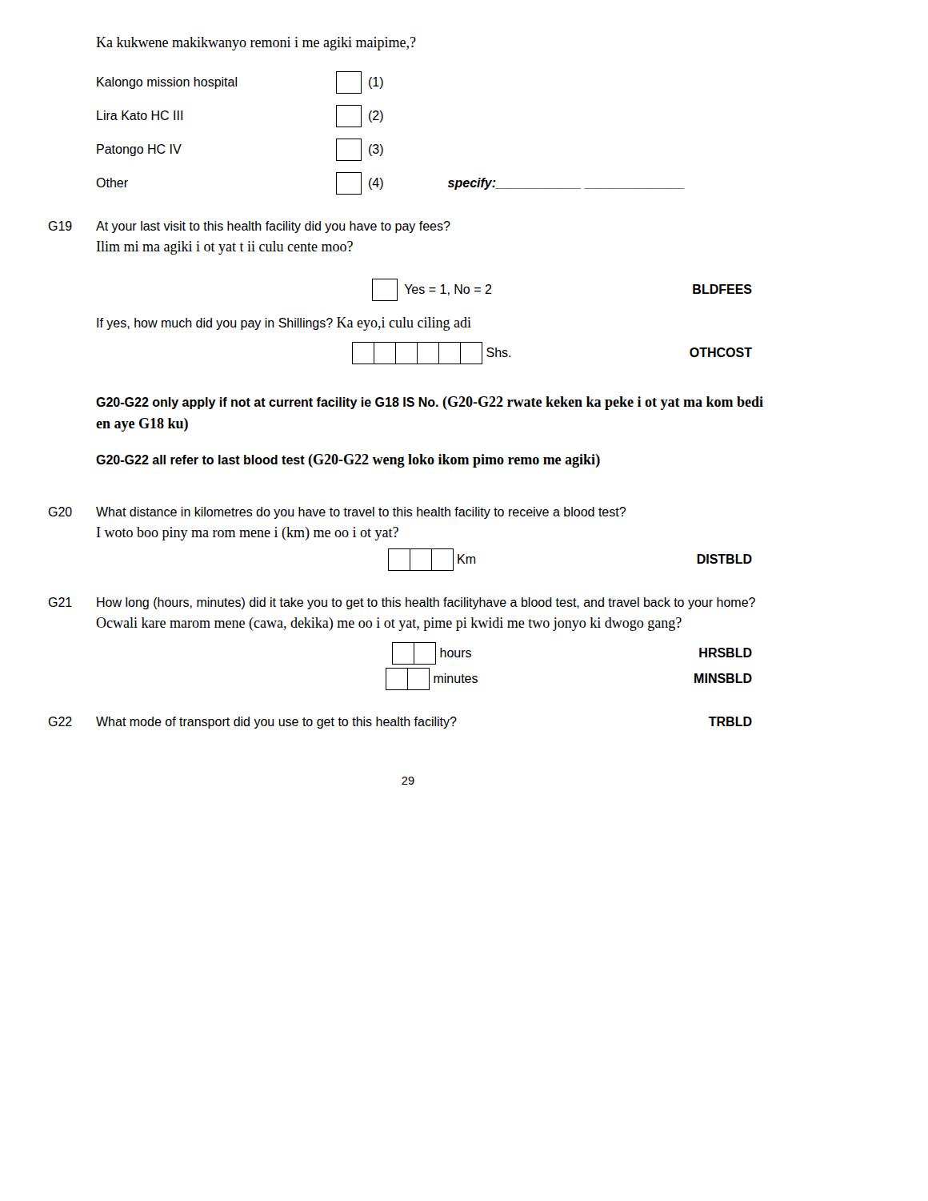Ka kukwene makikwanyo remoni i me agiki maipime,?
Kalongo mission hospital (1)
Lira Kato HC III (2)
Patongo HC IV (3)
Other (4) specify:____________ ______________
G19
At your last visit to this health facility did you have to pay fees?
Ilim mi ma agiki i ot yat t ii culu cente moo?
Yes = 1, No = 2 BLDFEES
If yes, how much did you pay in Shillings? Ka eyo,i culu ciling adi
Shs. OTHCOST
G20-G22 only apply if not at current facility ie G18 IS No. (G20-G22 rwate keken ka peke i ot yat ma kom bedi en aye G18 ku)
G20-G22 all refer to last blood test (G20-G22 weng loko ikom pimo remo me agiki)
G20
What distance in kilometres do you have to travel to this health facility to receive a blood test?
I woto boo piny ma rom mene i (km) me oo i ot yat?
Km DISTBLD
G21
How long (hours, minutes) did it take you to get to this health facilityhave a blood test, and travel back to your home? Ocwali kare marom mene (cawa, dekika) me oo i ot yat, pime pi kwidi me two jonyo ki dwogo gang?
hours HRSBLD
minutes MINSBLD
G22
What mode of transport did you use to get to this health facility? TRBLD
29